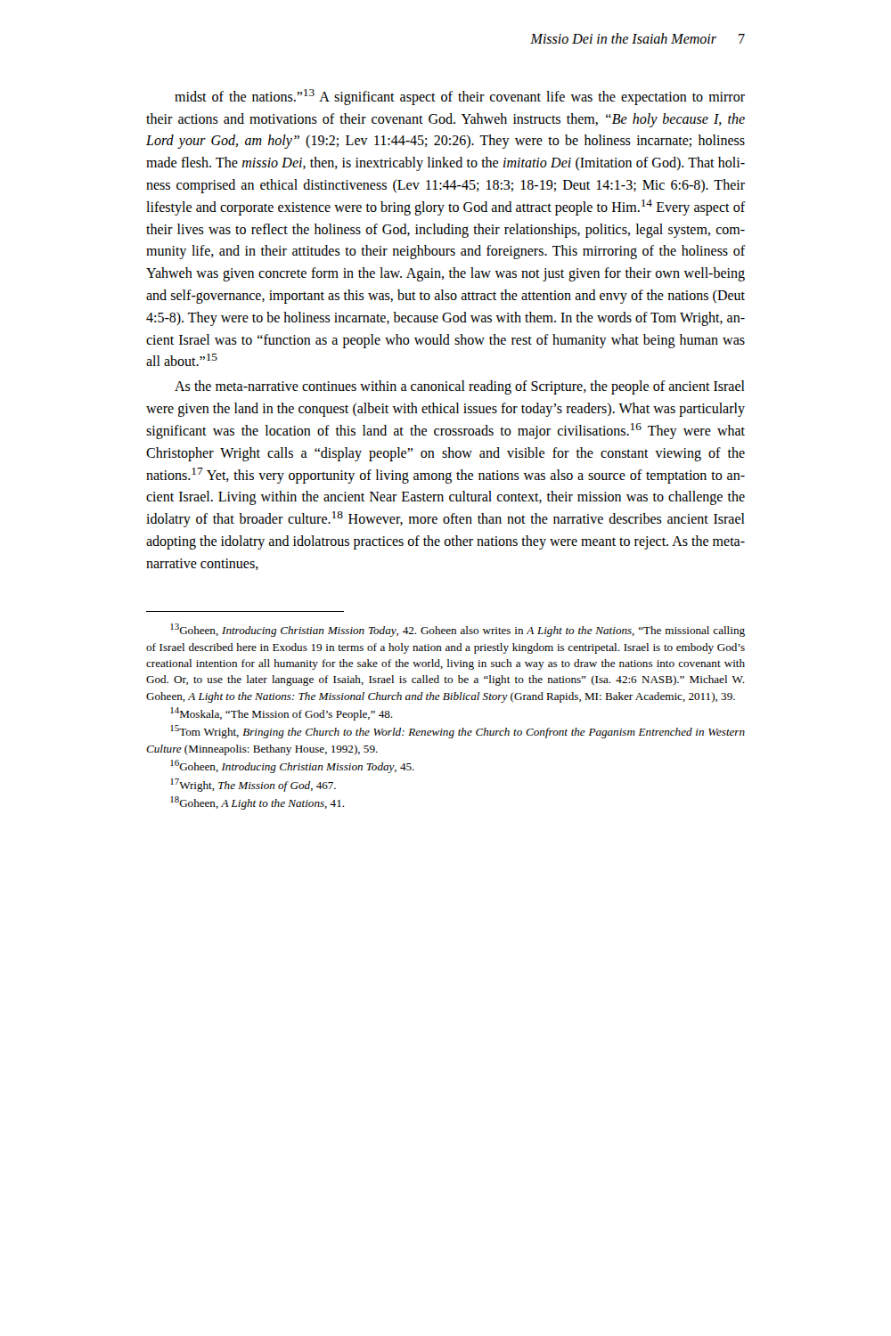Missio Dei in the Isaiah Memoir 7
midst of the nations.”13 A significant aspect of their covenant life was the expectation to mirror their actions and motivations of their covenant God. Yahweh instructs them, “Be holy because I, the Lord your God, am holy” (19:2; Lev 11:44-45; 20:26). They were to be holiness incarnate; holiness made flesh. The missio Dei, then, is inextricably linked to the imitatio Dei (Imitation of God). That holiness comprised an ethical distinctiveness (Lev 11:44-45; 18:3; 18-19; Deut 14:1-3; Mic 6:6-8). Their lifestyle and corporate existence were to bring glory to God and attract people to Him.14 Every aspect of their lives was to reflect the holiness of God, including their relationships, politics, legal system, community life, and in their attitudes to their neighbours and foreigners. This mirroring of the holiness of Yahweh was given concrete form in the law. Again, the law was not just given for their own well-being and self-governance, important as this was, but to also attract the attention and envy of the nations (Deut 4:5-8). They were to be holiness incarnate, because God was with them. In the words of Tom Wright, ancient Israel was to “function as a people who would show the rest of humanity what being human was all about.”15
As the meta-narrative continues within a canonical reading of Scripture, the people of ancient Israel were given the land in the conquest (albeit with ethical issues for today’s readers). What was particularly significant was the location of this land at the crossroads to major civilisations.16 They were what Christopher Wright calls a “display people” on show and visible for the constant viewing of the nations.17 Yet, this very opportunity of living among the nations was also a source of temptation to ancient Israel. Living within the ancient Near Eastern cultural context, their mission was to challenge the idolatry of that broader culture.18 However, more often than not the narrative describes ancient Israel adopting the idolatry and idolatrous practices of the other nations they were meant to reject. As the meta-narrative continues,
13Goheen, Introducing Christian Mission Today, 42. Goheen also writes in A Light to the Nations, “The missional calling of Israel described here in Exodus 19 in terms of a holy nation and a priestly kingdom is centripetal. Israel is to embody God’s creational intention for all humanity for the sake of the world, living in such a way as to draw the nations into covenant with God. Or, to use the later language of Isaiah, Israel is called to be a “light to the nations” (Isa. 42:6 NASB).” Michael W. Goheen, A Light to the Nations: The Missional Church and the Biblical Story (Grand Rapids, MI: Baker Academic, 2011), 39.
14Moskala, “The Mission of God’s People,” 48.
15Tom Wright, Bringing the Church to the World: Renewing the Church to Confront the Paganism Entrenched in Western Culture (Minneapolis: Bethany House, 1992), 59.
16Goheen, Introducing Christian Mission Today, 45.
17Wright, The Mission of God, 467.
18Goheen, A Light to the Nations, 41.